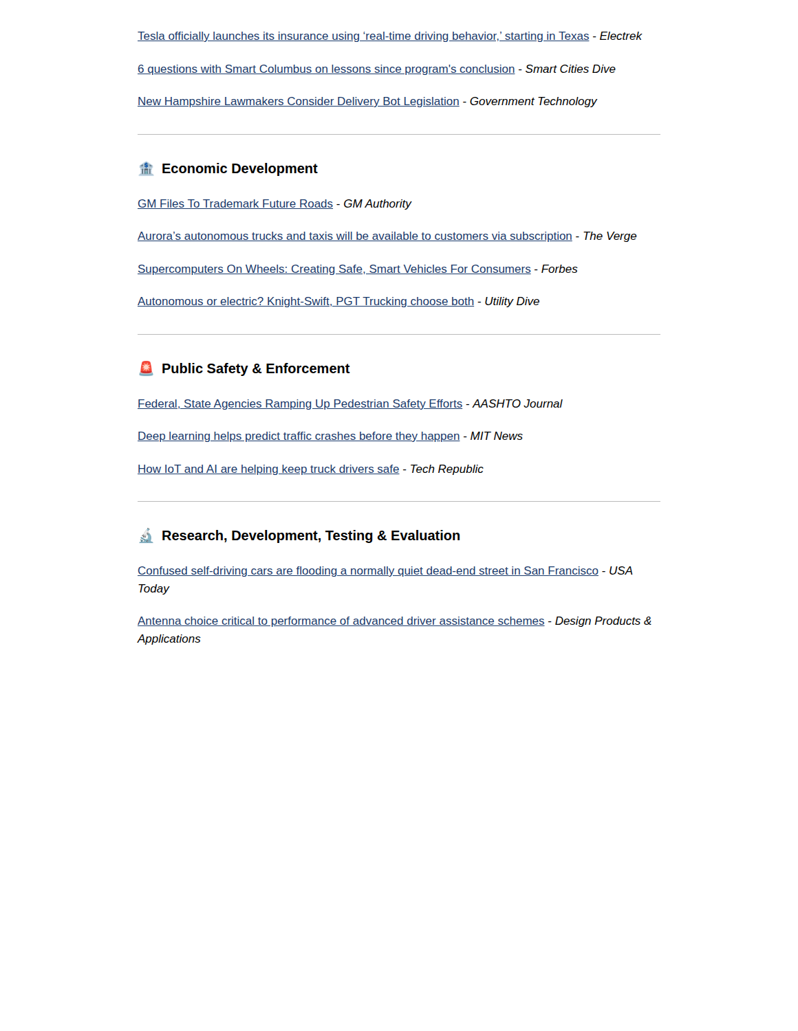Tesla officially launches its insurance using ‘real-time driving behavior,’ starting in Texas - Electrek
6 questions with Smart Columbus on lessons since program's conclusion - Smart Cities Dive
New Hampshire Lawmakers Consider Delivery Bot Legislation - Government Technology
🏦 Economic Development
GM Files To Trademark Future Roads - GM Authority
Aurora’s autonomous trucks and taxis will be available to customers via subscription - The Verge
Supercomputers On Wheels: Creating Safe, Smart Vehicles For Consumers - Forbes
Autonomous or electric? Knight-Swift, PGT Trucking choose both - Utility Dive
🚨 Public Safety & Enforcement
Federal, State Agencies Ramping Up Pedestrian Safety Efforts - AASHTO Journal
Deep learning helps predict traffic crashes before they happen - MIT News
How IoT and AI are helping keep truck drivers safe - Tech Republic
🔬 Research, Development, Testing & Evaluation
Confused self-driving cars are flooding a normally quiet dead-end street in San Francisco - USA Today
Antenna choice critical to performance of advanced driver assistance schemes - Design Products & Applications